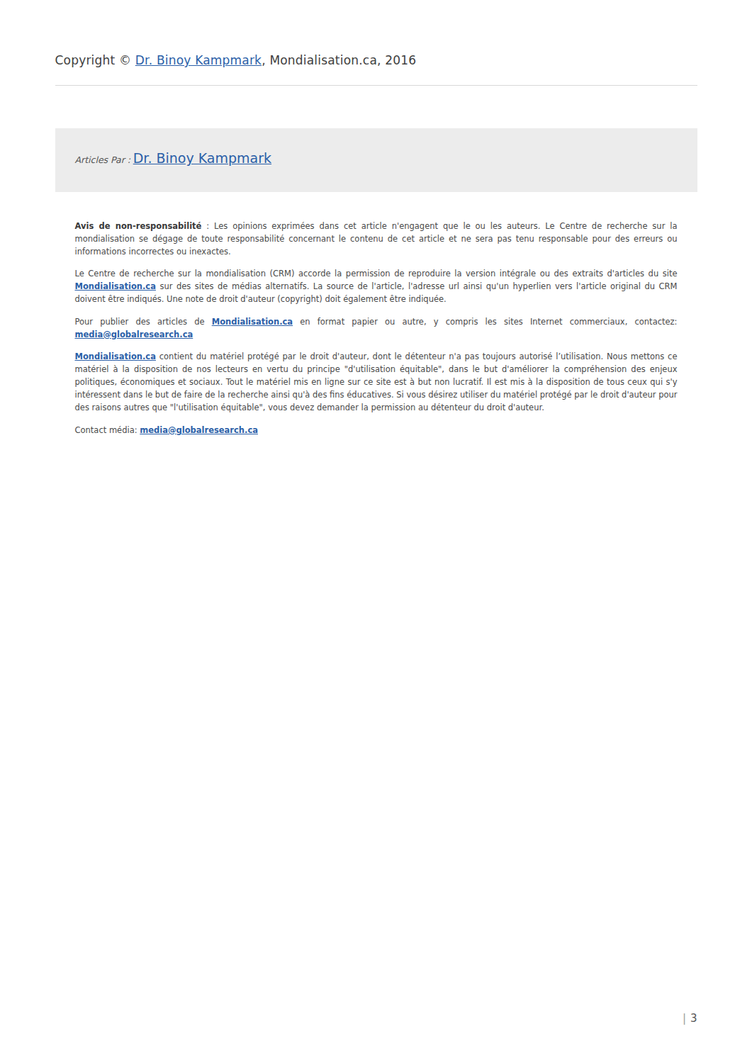Copyright © Dr. Binoy Kampmark, Mondialisation.ca, 2016
Articles Par : Dr. Binoy Kampmark
Avis de non-responsabilité : Les opinions exprimées dans cet article n'engagent que le ou les auteurs. Le Centre de recherche sur la mondialisation se dégage de toute responsabilité concernant le contenu de cet article et ne sera pas tenu responsable pour des erreurs ou informations incorrectes ou inexactes.
Le Centre de recherche sur la mondialisation (CRM) accorde la permission de reproduire la version intégrale ou des extraits d'articles du site Mondialisation.ca sur des sites de médias alternatifs. La source de l'article, l'adresse url ainsi qu'un hyperlien vers l'article original du CRM doivent être indiqués. Une note de droit d'auteur (copyright) doit également être indiquée.
Pour publier des articles de Mondialisation.ca en format papier ou autre, y compris les sites Internet commerciaux, contactez: media@globalresearch.ca
Mondialisation.ca contient du matériel protégé par le droit d'auteur, dont le détenteur n'a pas toujours autorisé l’utilisation. Nous mettons ce matériel à la disposition de nos lecteurs en vertu du principe "d'utilisation équitable", dans le but d'améliorer la compréhension des enjeux politiques, économiques et sociaux. Tout le matériel mis en ligne sur ce site est à but non lucratif. Il est mis à la disposition de tous ceux qui s'y intéressent dans le but de faire de la recherche ainsi qu'à des fins éducatives. Si vous désirez utiliser du matériel protégé par le droit d'auteur pour des raisons autres que "l'utilisation équitable", vous devez demander la permission au détenteur du droit d'auteur.
Contact média: media@globalresearch.ca
|3